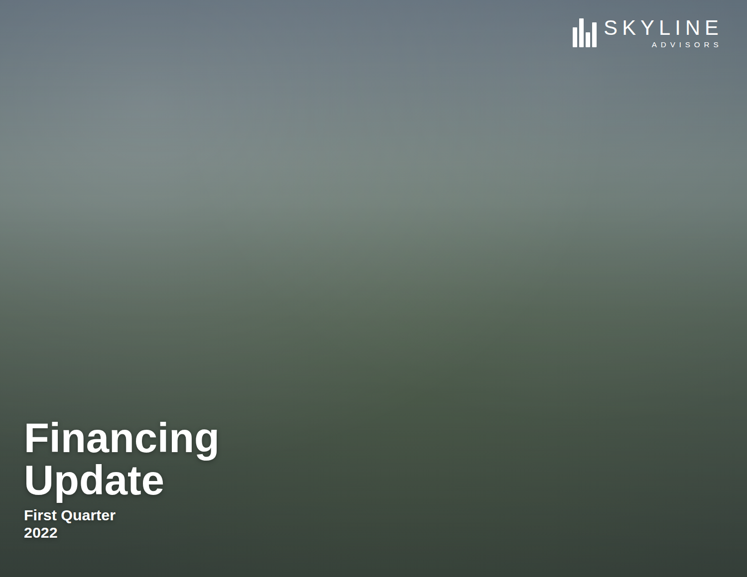SKYLINE ADVISORS
Financing Update
First Quarter 2022